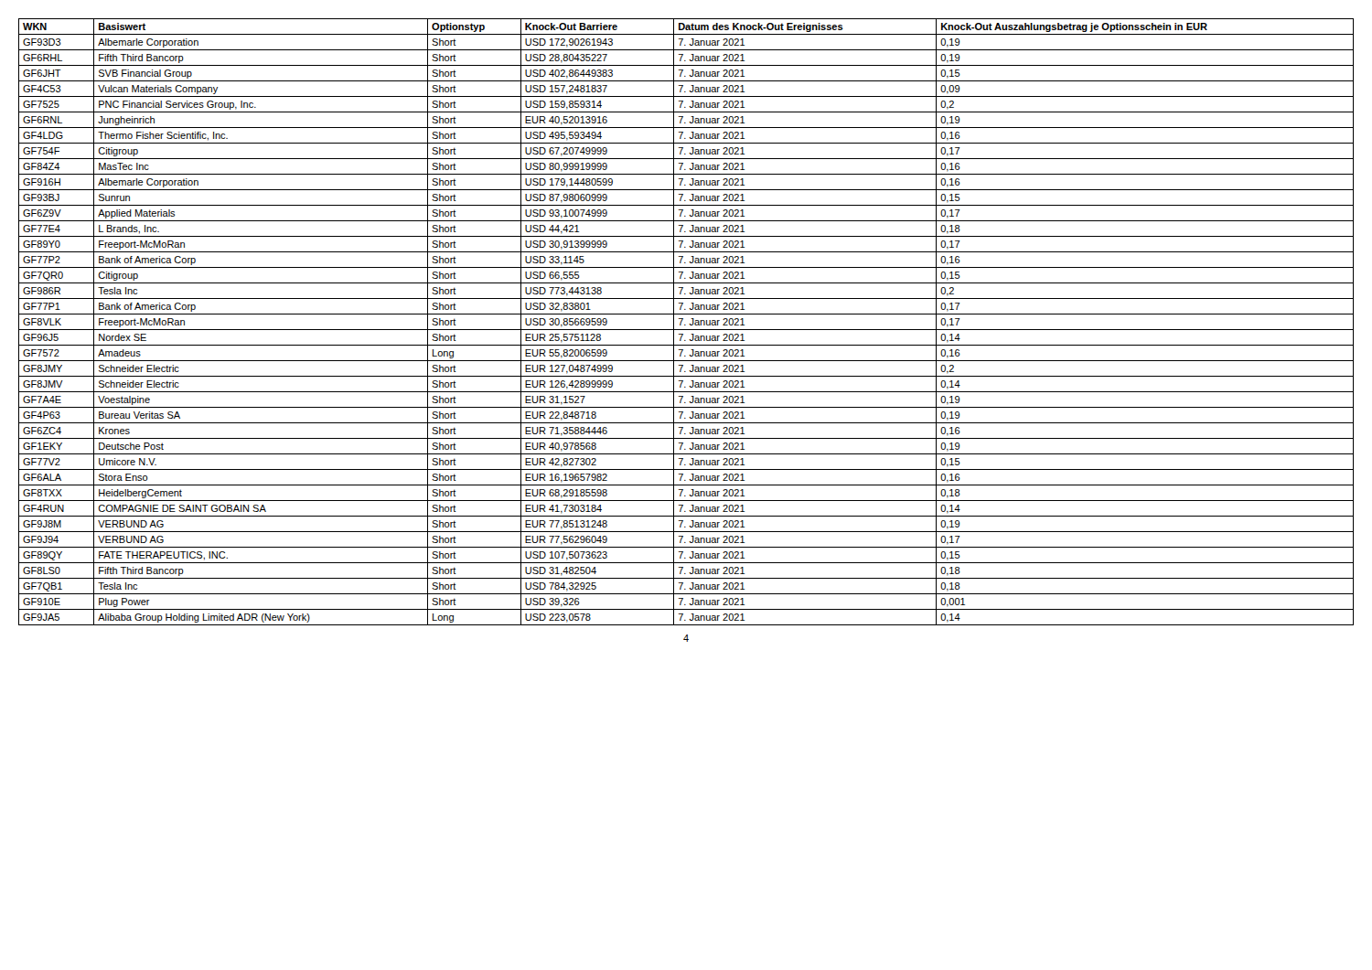| WKN | Basiswert | Optionstyp | Knock-Out Barriere | Datum des Knock-Out Ereignisses | Knock-Out Auszahlungsbetrag je Optionsschein in EUR |
| --- | --- | --- | --- | --- | --- |
| GF93D3 | Albemarle Corporation | Short | USD 172,90261943 | 7. Januar 2021 | 0,19 |
| GF6RHL | Fifth Third Bancorp | Short | USD 28,80435227 | 7. Januar 2021 | 0,19 |
| GF6JHT | SVB Financial Group | Short | USD 402,86449383 | 7. Januar 2021 | 0,15 |
| GF4C53 | Vulcan Materials Company | Short | USD 157,2481837 | 7. Januar 2021 | 0,09 |
| GF7525 | PNC Financial Services Group, Inc. | Short | USD 159,859314 | 7. Januar 2021 | 0,2 |
| GF6RNL | Jungheinrich | Short | EUR 40,52013916 | 7. Januar 2021 | 0,19 |
| GF4LDG | Thermo Fisher Scientific, Inc. | Short | USD 495,593494 | 7. Januar 2021 | 0,16 |
| GF754F | Citigroup | Short | USD 67,20749999 | 7. Januar 2021 | 0,17 |
| GF84Z4 | MasTec Inc | Short | USD 80,99919999 | 7. Januar 2021 | 0,16 |
| GF916H | Albemarle Corporation | Short | USD 179,14480599 | 7. Januar 2021 | 0,16 |
| GF93BJ | Sunrun | Short | USD 87,98060999 | 7. Januar 2021 | 0,15 |
| GF6Z9V | Applied Materials | Short | USD 93,10074999 | 7. Januar 2021 | 0,17 |
| GF77E4 | L Brands, Inc. | Short | USD 44,421 | 7. Januar 2021 | 0,18 |
| GF89Y0 | Freeport-McMoRan | Short | USD 30,91399999 | 7. Januar 2021 | 0,17 |
| GF77P2 | Bank of America Corp | Short | USD 33,1145 | 7. Januar 2021 | 0,16 |
| GF7QR0 | Citigroup | Short | USD 66,555 | 7. Januar 2021 | 0,15 |
| GF986R | Tesla Inc | Short | USD 773,443138 | 7. Januar 2021 | 0,2 |
| GF77P1 | Bank of America Corp | Short | USD 32,83801 | 7. Januar 2021 | 0,17 |
| GF8VLK | Freeport-McMoRan | Short | USD 30,85669599 | 7. Januar 2021 | 0,17 |
| GF96J5 | Nordex SE | Short | EUR 25,5751128 | 7. Januar 2021 | 0,14 |
| GF7572 | Amadeus | Long | EUR 55,82006599 | 7. Januar 2021 | 0,16 |
| GF8JMY | Schneider Electric | Short | EUR 127,04874999 | 7. Januar 2021 | 0,2 |
| GF8JMV | Schneider Electric | Short | EUR 126,42899999 | 7. Januar 2021 | 0,14 |
| GF7A4E | Voestalpine | Short | EUR 31,1527 | 7. Januar 2021 | 0,19 |
| GF4P63 | Bureau Veritas SA | Short | EUR 22,848718 | 7. Januar 2021 | 0,19 |
| GF6ZC4 | Krones | Short | EUR 71,35884446 | 7. Januar 2021 | 0,16 |
| GF1EKY | Deutsche Post | Short | EUR 40,978568 | 7. Januar 2021 | 0,19 |
| GF77V2 | Umicore N.V. | Short | EUR 42,827302 | 7. Januar 2021 | 0,15 |
| GF6ALA | Stora Enso | Short | EUR 16,19657982 | 7. Januar 2021 | 0,16 |
| GF8TXX | HeidelbergCement | Short | EUR 68,29185598 | 7. Januar 2021 | 0,18 |
| GF4RUN | COMPAGNIE DE SAINT GOBAIN SA | Short | EUR 41,7303184 | 7. Januar 2021 | 0,14 |
| GF9J8M | VERBUND AG | Short | EUR 77,85131248 | 7. Januar 2021 | 0,19 |
| GF9J94 | VERBUND AG | Short | EUR 77,56296049 | 7. Januar 2021 | 0,17 |
| GF89QY | FATE THERAPEUTICS, INC. | Short | USD 107,5073623 | 7. Januar 2021 | 0,15 |
| GF8LS0 | Fifth Third Bancorp | Short | USD 31,482504 | 7. Januar 2021 | 0,18 |
| GF7QB1 | Tesla Inc | Short | USD 784,32925 | 7. Januar 2021 | 0,18 |
| GF910E | Plug Power | Short | USD 39,326 | 7. Januar 2021 | 0,001 |
| GF9JA5 | Alibaba Group Holding Limited ADR (New York) | Long | USD 223,0578 | 7. Januar 2021 | 0,14 |
4